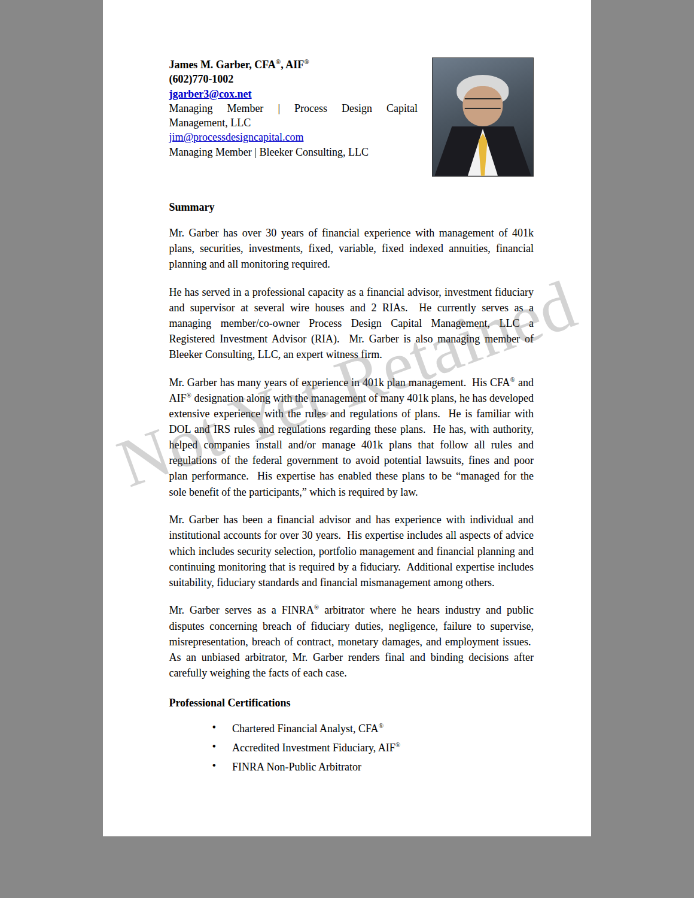Not Yet Retained
James M. Garber, CFA®, AIF®
(602)770-1002
jgarber3@cox.net
Managing Member | Process Design Capital Management, LLC
jim@processdesigncapital.com
Managing Member | Bleeker Consulting, LLC
Summary
Mr. Garber has over 30 years of financial experience with management of 401k plans, securities, investments, fixed, variable, fixed indexed annuities, financial planning and all monitoring required.
He has served in a professional capacity as a financial advisor, investment fiduciary and supervisor at several wire houses and 2 RIAs. He currently serves as a managing member/co-owner Process Design Capital Management, LLC a Registered Investment Advisor (RIA). Mr. Garber is also managing member of Bleeker Consulting, LLC, an expert witness firm.
Mr. Garber has many years of experience in 401k plan management. His CFA® and AIF® designation along with the management of many 401k plans, he has developed extensive experience with the rules and regulations of plans. He is familiar with DOL and IRS rules and regulations regarding these plans. He has, with authority, helped companies install and/or manage 401k plans that follow all rules and regulations of the federal government to avoid potential lawsuits, fines and poor plan performance. His expertise has enabled these plans to be “managed for the sole benefit of the participants,” which is required by law.
Mr. Garber has been a financial advisor and has experience with individual and institutional accounts for over 30 years. His expertise includes all aspects of advice which includes security selection, portfolio management and financial planning and continuing monitoring that is required by a fiduciary. Additional expertise includes suitability, fiduciary standards and financial mismanagement among others.
Mr. Garber serves as a FINRA® arbitrator where he hears industry and public disputes concerning breach of fiduciary duties, negligence, failure to supervise, misrepresentation, breach of contract, monetary damages, and employment issues. As an unbiased arbitrator, Mr. Garber renders final and binding decisions after carefully weighing the facts of each case.
Professional Certifications
Chartered Financial Analyst, CFA®
Accredited Investment Fiduciary, AIF®
FINRA Non-Public Arbitrator